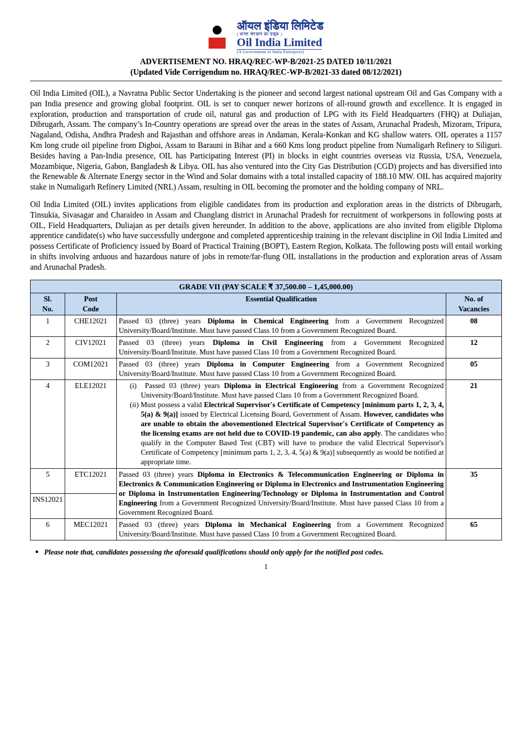ऑयल इंडिया लिमिटेड
( भारत सरकार का उद्यम )
Oil India Limited
(A Government of India Enterprise)
ADVERTISEMENT NO. HRAQ/REC-WP-B/2021-25 DATED 10/11/2021
(Updated Vide Corrigendum no. HRAQ/REC-WP-B/2021-33 dated 08/12/2021)
Oil India Limited (OIL), a Navratna Public Sector Undertaking is the pioneer and second largest national upstream Oil and Gas Company with a pan India presence and growing global footprint. OIL is set to conquer newer horizons of all-round growth and excellence. It is engaged in exploration, production and transportation of crude oil, natural gas and production of LPG with its Field Headquarters (FHQ) at Duliajan, Dibrugarh, Assam. The company’s In-Country operations are spread over the areas in the states of Assam, Arunachal Pradesh, Mizoram, Tripura, Nagaland, Odisha, Andhra Pradesh and Rajasthan and offshore areas in Andaman, Kerala-Konkan and KG shallow waters. OIL operates a 1157 Km long crude oil pipeline from Digboi, Assam to Barauni in Bihar and a 660 Kms long product pipeline from Numaligarh Refinery to Siliguri. Besides having a Pan-India presence, OIL has Participating Interest (PI) in blocks in eight countries overseas viz Russia, USA, Venezuela, Mozambique, Nigeria, Gabon, Bangladesh & Libya. OIL has also ventured into the City Gas Distribution (CGD) projects and has diversified into the Renewable & Alternate Energy sector in the Wind and Solar domains with a total installed capacity of 188.10 MW. OIL has acquired majority stake in Numaligarh Refinery Limited (NRL) Assam, resulting in OIL becoming the promoter and the holding company of NRL.
Oil India Limited (OIL) invites applications from eligible candidates from its production and exploration areas in the districts of Dibrugarh, Tinsukia, Sivasagar and Charaideo in Assam and Changlang district in Arunachal Pradesh for recruitment of workpersons in following posts at OIL, Field Headquarters, Duliajan as per details given hereunder. In addition to the above, applications are also invited from eligible Diploma apprentice candidate(s) who have successfully undergone and completed apprenticeship training in the relevant discipline in Oil India Limited and possess Certificate of Proficiency issued by Board of Practical Training (BOPT), Eastern Region, Kolkata. The following posts will entail working in shifts involving arduous and hazardous nature of jobs in remote/far-flung OIL installations in the production and exploration areas of Assam and Arunachal Pradesh.
| GRADE VII (PAY SCALE ₹ 37,500.00 – 1,45,000.00) |
| --- |
| Sl. No. | Post Code | Essential Qualification | No. of Vacancies |
| 1 | CHE12021 | Passed 03 (three) years Diploma in Chemical Engineering from a Government Recognized University/Board/Institute. Must have passed Class 10 from a Government Recognized Board. | 08 |
| 2 | CIV12021 | Passed 03 (three) years Diploma in Civil Engineering from a Government Recognized University/Board/Institute. Must have passed Class 10 from a Government Recognized Board. | 12 |
| 3 | COM12021 | Passed 03 (three) years Diploma in Computer Engineering from a Government Recognized University/Board/Institute. Must have passed Class 10 from a Government Recognized Board. | 05 |
| 4 | ELE12021 | (i) Passed 03 (three) years Diploma in Electrical Engineering from a Government Recognized University/Board/Institute. Must have passed Class 10 from a Government Recognized Board. (ii) Must possess a valid Electrical Supervisor's Certificate of Competency [minimum parts 1, 2, 3, 4, 5(a) & 9(a)] issued by Electrical Licensing Board, Government of Assam. However, candidates who are unable to obtain the abovementioned Electrical Supervisor's Certificate of Competency as the licensing exams are not held due to COVID-19 pandemic, can also apply . The candidates who qualify in the Computer Based Test (CBT) will have to produce the valid Electrical Supervisor's Certificate of Competency [minimum parts 1, 2, 3, 4, 5(a) & 9(a)] subsequently as would be notified at appropriate time. | 21 |
| 5 | ETC12021 | Passed 03 (three) years Diploma in Electronics & Telecommunication Engineering or Diploma in Electronics & Communication Engineering or Diploma in Electronics and Instrumentation Engineering or Diploma in Instrumentation Engineering/Technology or Diploma in Instrumentation and Control Engineering from a Government Recognized University/Board/Institute. Must have passed Class 10 from a Government Recognized Board. | 35 |
| INS12021 |
| 6 | MEC12021 | Passed 03 (three) years Diploma in Mechanical Engineering from a Government Recognized University/Board/Institute. Must have passed Class 10 from a Government Recognized Board. | 65 |
Please note that, candidates possessing the aforesaid qualifications should only apply for the notified post codes.
1